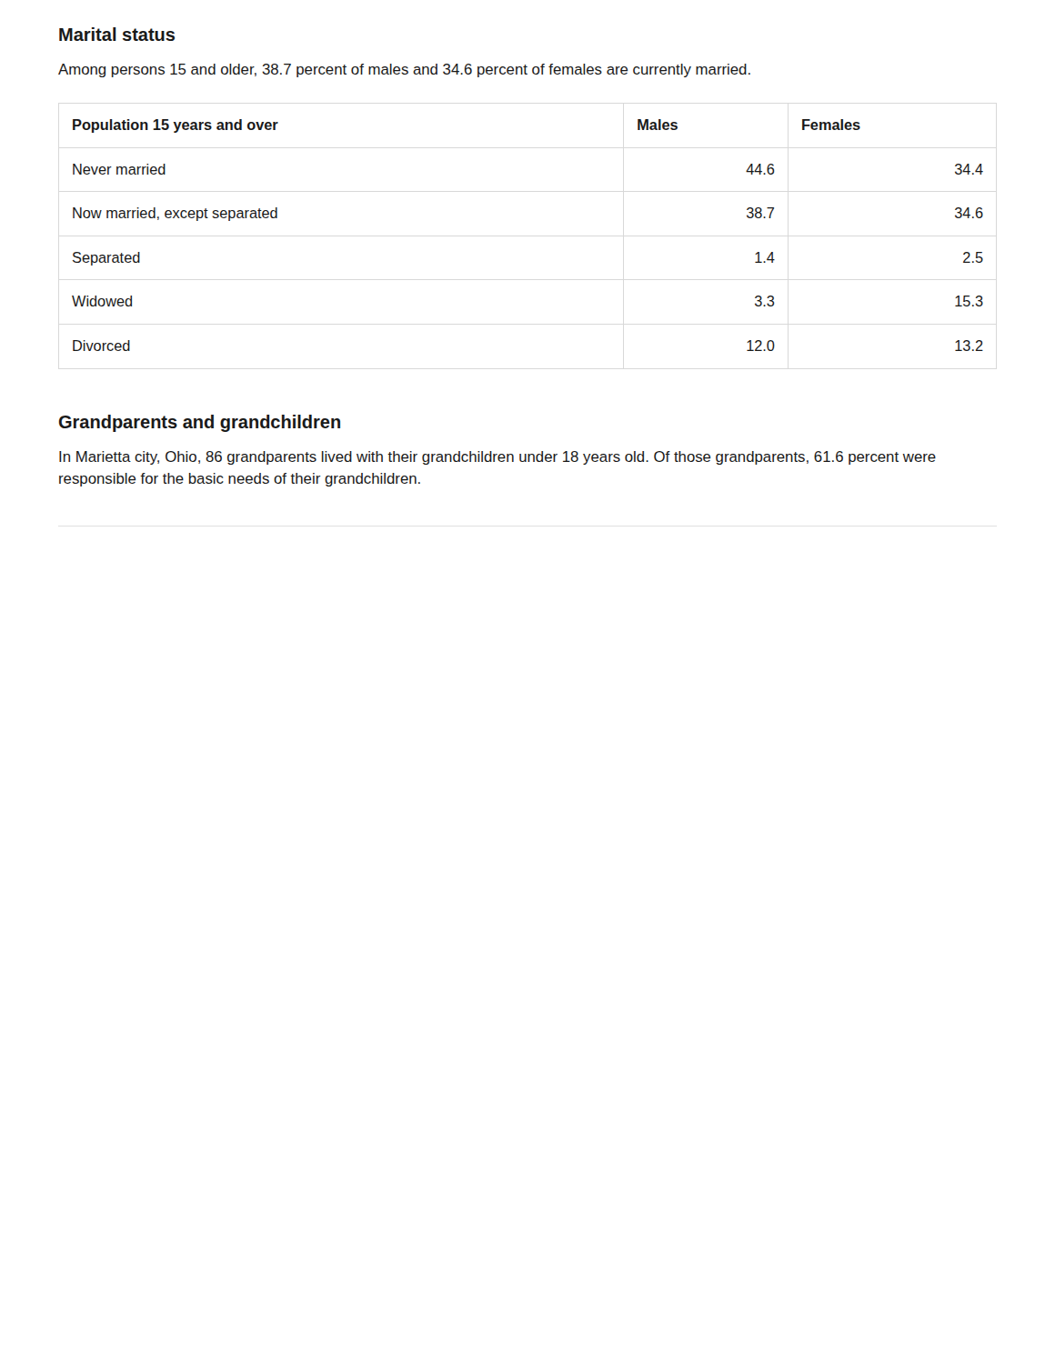Marital status
Among persons 15 and older, 38.7 percent of males and 34.6 percent of females are currently married.
| Population 15 years and over | Males | Females |
| --- | --- | --- |
| Never married | 44.6 | 34.4 |
| Now married, except separated | 38.7 | 34.6 |
| Separated | 1.4 | 2.5 |
| Widowed | 3.3 | 15.3 |
| Divorced | 12.0 | 13.2 |
Grandparents and grandchildren
In Marietta city, Ohio, 86 grandparents lived with their grandchildren under 18 years old. Of those grandparents, 61.6 percent were responsible for the basic needs of their grandchildren.